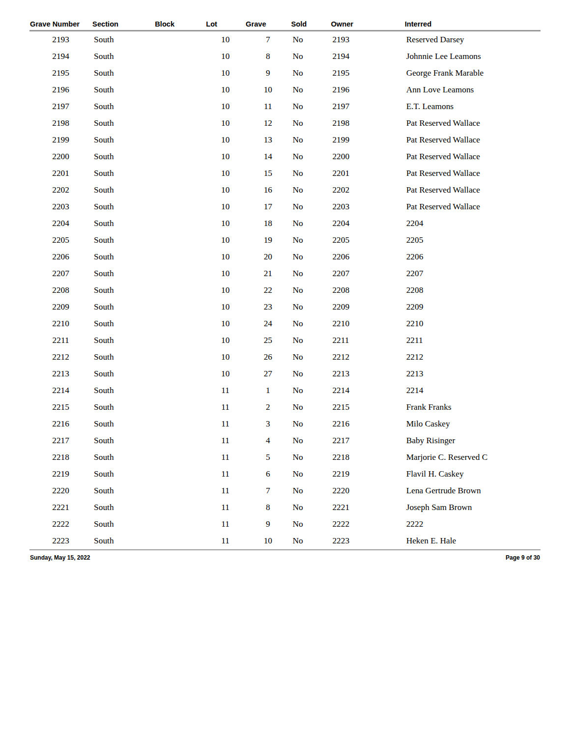| Grave Number | Section | Block | Lot | Grave | Sold | Owner | Interred |
| --- | --- | --- | --- | --- | --- | --- | --- |
| 2193 | South | | 10 | 7 | No | 2193 | Reserved Darsey |
| 2194 | South | | 10 | 8 | No | 2194 | Johnnie Lee Leamons |
| 2195 | South | | 10 | 9 | No | 2195 | George Frank Marable |
| 2196 | South | | 10 | 10 | No | 2196 | Ann Love Leamons |
| 2197 | South | | 10 | 11 | No | 2197 | E.T. Leamons |
| 2198 | South | | 10 | 12 | No | 2198 | Pat Reserved Wallace |
| 2199 | South | | 10 | 13 | No | 2199 | Pat Reserved Wallace |
| 2200 | South | | 10 | 14 | No | 2200 | Pat Reserved Wallace |
| 2201 | South | | 10 | 15 | No | 2201 | Pat Reserved Wallace |
| 2202 | South | | 10 | 16 | No | 2202 | Pat Reserved Wallace |
| 2203 | South | | 10 | 17 | No | 2203 | Pat Reserved Wallace |
| 2204 | South | | 10 | 18 | No | 2204 | 2204 |
| 2205 | South | | 10 | 19 | No | 2205 | 2205 |
| 2206 | South | | 10 | 20 | No | 2206 | 2206 |
| 2207 | South | | 10 | 21 | No | 2207 | 2207 |
| 2208 | South | | 10 | 22 | No | 2208 | 2208 |
| 2209 | South | | 10 | 23 | No | 2209 | 2209 |
| 2210 | South | | 10 | 24 | No | 2210 | 2210 |
| 2211 | South | | 10 | 25 | No | 2211 | 2211 |
| 2212 | South | | 10 | 26 | No | 2212 | 2212 |
| 2213 | South | | 10 | 27 | No | 2213 | 2213 |
| 2214 | South | | 11 | 1 | No | 2214 | 2214 |
| 2215 | South | | 11 | 2 | No | 2215 | Frank Franks |
| 2216 | South | | 11 | 3 | No | 2216 | Milo Caskey |
| 2217 | South | | 11 | 4 | No | 2217 | Baby Risinger |
| 2218 | South | | 11 | 5 | No | 2218 | Marjorie C. Reserved C |
| 2219 | South | | 11 | 6 | No | 2219 | Flavil H. Caskey |
| 2220 | South | | 11 | 7 | No | 2220 | Lena Gertrude Brown |
| 2221 | South | | 11 | 8 | No | 2221 | Joseph Sam Brown |
| 2222 | South | | 11 | 9 | No | 2222 | 2222 |
| 2223 | South | | 11 | 10 | No | 2223 | Heken E. Hale |
| Sunday, May 15, 2022 | Page 9 of 30 |